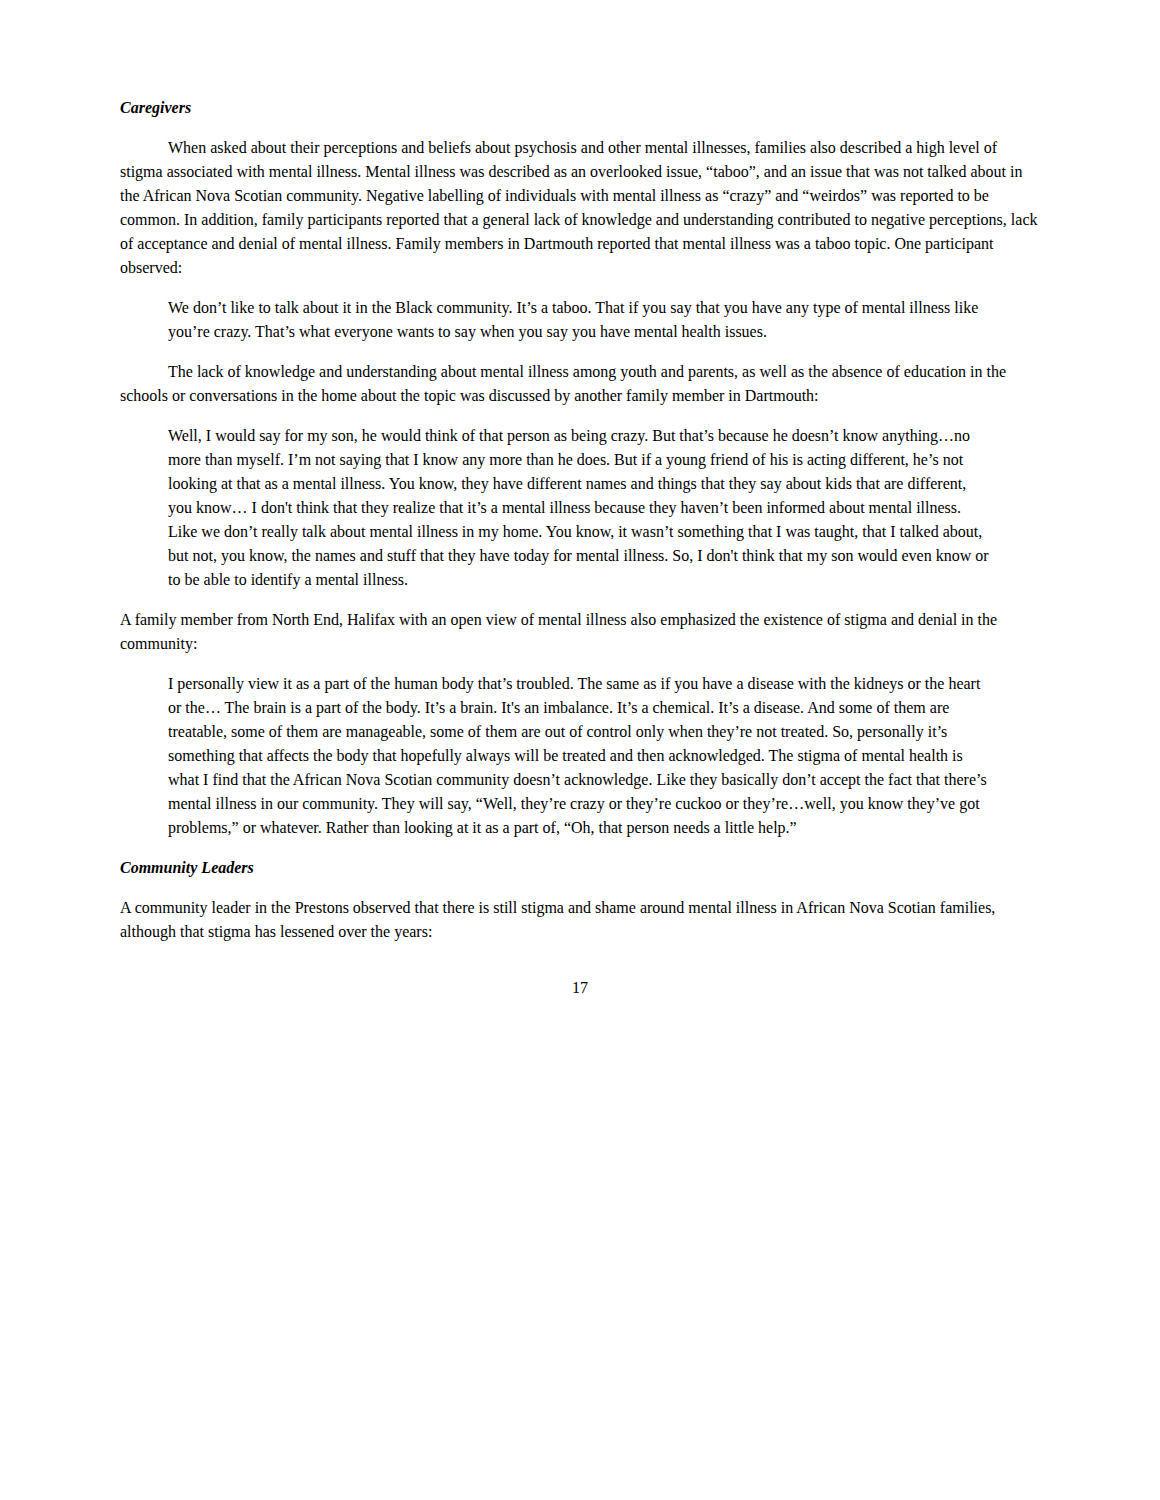Caregivers
When asked about their perceptions and beliefs about psychosis and other mental illnesses, families also described a high level of stigma associated with mental illness. Mental illness was described as an overlooked issue, “taboo”, and an issue that was not talked about in the African Nova Scotian community. Negative labelling of individuals with mental illness as “crazy” and “weirdos” was reported to be common. In addition, family participants reported that a general lack of knowledge and understanding contributed to negative perceptions, lack of acceptance and denial of mental illness. Family members in Dartmouth reported that mental illness was a taboo topic. One participant observed:
We don’t like to talk about it in the Black community. It’s a taboo. That if you say that you have any type of mental illness like you’re crazy. That’s what everyone wants to say when you say you have mental health issues.
The lack of knowledge and understanding about mental illness among youth and parents, as well as the absence of education in the schools or conversations in the home about the topic was discussed by another family member in Dartmouth:
Well, I would say for my son, he would think of that person as being crazy. But that’s because he doesn’t know anything…no more than myself. I’m not saying that I know any more than he does. But if a young friend of his is acting different, he’s not looking at that as a mental illness. You know, they have different names and things that they say about kids that are different, you know… I don't think that they realize that it’s a mental illness because they haven’t been informed about mental illness. Like we don’t really talk about mental illness in my home. You know, it wasn’t something that I was taught, that I talked about, but not, you know, the names and stuff that they have today for mental illness. So, I don't think that my son would even know or to be able to identify a mental illness.
A family member from North End, Halifax with an open view of mental illness also emphasized the existence of stigma and denial in the community:
I personally view it as a part of the human body that’s troubled. The same as if you have a disease with the kidneys or the heart or the… The brain is a part of the body. It’s a brain. It's an imbalance. It’s a chemical. It’s a disease. And some of them are treatable, some of them are manageable, some of them are out of control only when they’re not treated. So, personally it’s something that affects the body that hopefully always will be treated and then acknowledged. The stigma of mental health is what I find that the African Nova Scotian community doesn’t acknowledge. Like they basically don’t accept the fact that there’s mental illness in our community. They will say, “Well, they’re crazy or they’re cuckoo or they’re…well, you know they’ve got problems,” or whatever. Rather than looking at it as a part of, “Oh, that person needs a little help.”
Community Leaders
A community leader in the Prestons observed that there is still stigma and shame around mental illness in African Nova Scotian families, although that stigma has lessened over the years:
17